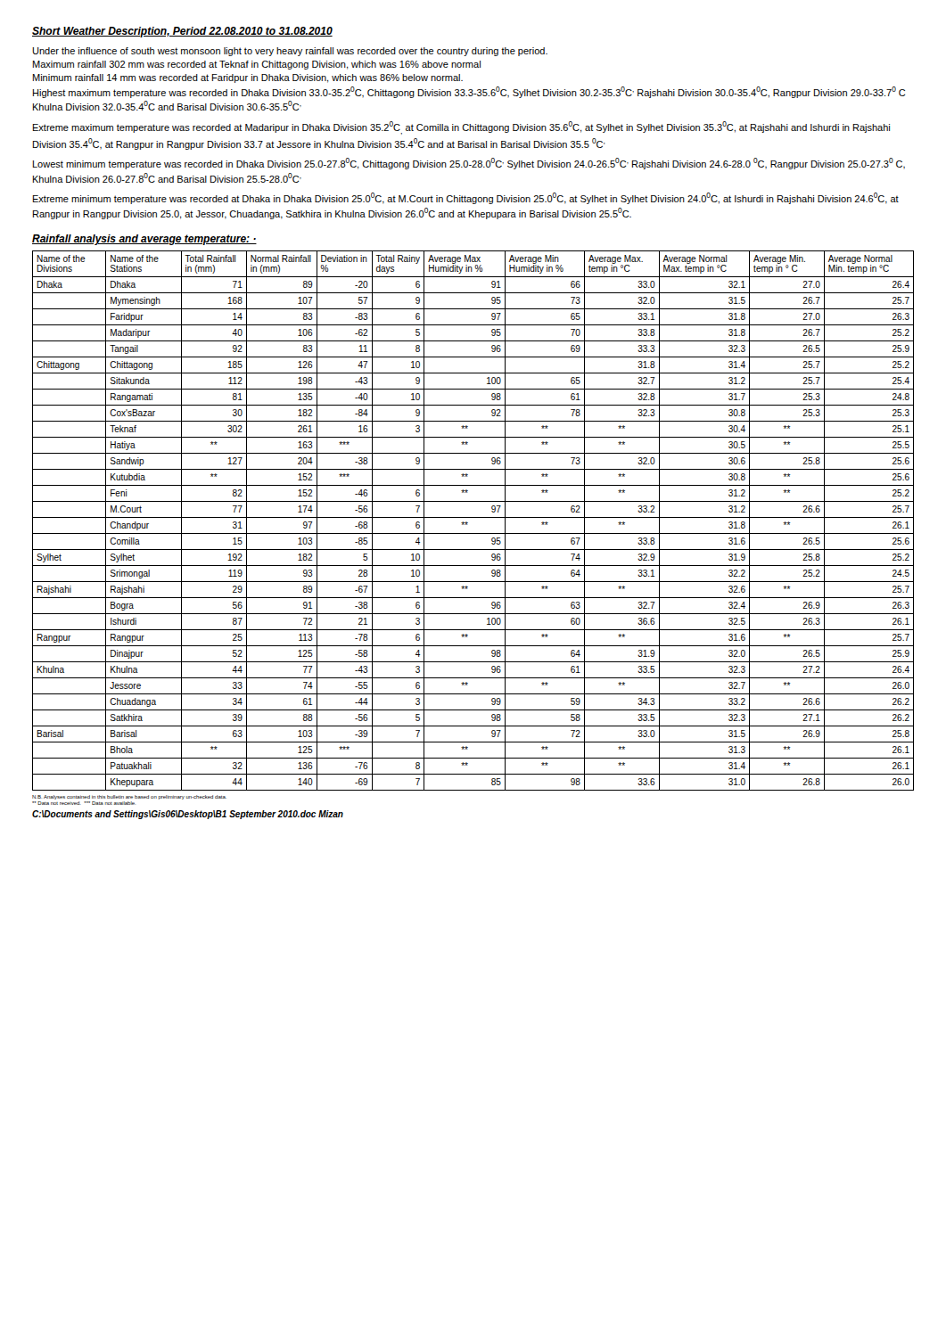Short Weather Description, Period 22.08.2010 to 31.08.2010
Under the influence of south west monsoon light to very heavy rainfall was recorded over the country during the period.
Maximum rainfall 302 mm was recorded at Teknaf in Chittagong Division, which was 16% above normal
Minimum rainfall 14 mm was recorded at Faridpur in Dhaka Division, which was 86% below normal.
Highest maximum temperature was recorded in Dhaka Division 33.0-35.20C, Chittagong Division 33.3-35.60C, Sylhet Division 30.2-35.30C, Rajshahi Division 30.0-35.40C, Rangpur Division 29.0-33.70 C Khulna Division 32.0-35.40C and Barisal Division 30.6-35.50C,
Extreme maximum temperature was recorded at Madaripur in Dhaka Division 35.20C, at Comilla in Chittagong Division 35.60C, at Sylhet in Sylhet Division 35.30C, at Rajshahi and Ishurdi in Rajshahi Division 35.40C, at Rangpur in Rangpur Division 33.7 at Jessore in Khulna Division 35.40C and at Barisal in Barisal Division 35.5 0C,
Lowest minimum temperature was recorded in Dhaka Division 25.0-27.80C, Chittagong Division 25.0-28.00C, Sylhet Division 24.0-26.50C, Rajshahi Division 24.6-28.0 0C, Rangpur Division 25.0-27.30 C, Khulna Division 26.0-27.80C and Barisal Division 25.5-28.00C,
Extreme minimum temperature was recorded at Dhaka in Dhaka Division 25.00C, at M.Court in Chittagong Division 25.00C, at Sylhet in Sylhet Division 24.00C, at Ishurdi in Rajshahi Division 24.60C, at Rangpur in Rangpur Division 25.0, at Jessor, Chuadanga, Satkhira in Khulna Division 26.00C and at Khepupara in Barisal Division 25.50C.
Rainfall analysis and average temperature: ·
| Name of the Divisions | Name of the Stations | Total Rainfall in (mm) | Normal Rainfall in (mm) | Deviation in % | Total Rainy days | Average Max Humidity in % | Average Min Humidity in % | Average Max. temp in °C | Average Normal Max. temp in °C | Average Min. temp in ° C | Average Normal Min. temp in °C |
| --- | --- | --- | --- | --- | --- | --- | --- | --- | --- | --- | --- |
| Dhaka | Dhaka | 71 | 89 | -20 | 6 | 91 | 66 | 33.0 | 32.1 | 27.0 | 26.4 |
| | Mymensingh | 168 | 107 | 57 | 9 | 95 | 73 | 32.0 | 31.5 | 26.7 | 25.7 |
| | Faridpur | 14 | 83 | -83 | 6 | 97 | 65 | 33.1 | 31.8 | 27.0 | 26.3 |
| | Madaripur | 40 | 106 | -62 | 5 | 95 | 70 | 33.8 | 31.8 | 26.7 | 25.2 |
| | Tangail | 92 | 83 | 11 | 8 | 96 | 69 | 33.3 | 32.3 | 26.5 | 25.9 |
| Chittagong | Chittagong | 185 | 126 | 47 | 10 | | | 31.8 | 31.4 | 25.7 | 25.2 |
| | Sitakunda | 112 | 198 | -43 | 9 | 100 | 65 | 32.7 | 31.2 | 25.7 | 25.4 |
| | Rangamati | 81 | 135 | -40 | 10 | 98 | 61 | 32.8 | 31.7 | 25.3 | 24.8 |
| | Cox'sBazar | 30 | 182 | -84 | 9 | 92 | 78 | 32.3 | 30.8 | 25.3 | 25.3 |
| | Teknaf | 302 | 261 | 16 | 3 | ** | ** | ** | 30.4 | ** | 25.1 |
| | Hatiya | ** | 163 | *** | | ** | ** | ** | 30.5 | ** | 25.5 |
| | Sandwip | 127 | 204 | -38 | 9 | 96 | 73 | 32.0 | 30.6 | 25.8 | 25.6 |
| | Kutubdia | ** | 152 | *** | | ** | ** | ** | 30.8 | ** | 25.6 |
| | Feni | 82 | 152 | -46 | 6 | ** | ** | ** | 31.2 | ** | 25.2 |
| | M.Court | 77 | 174 | -56 | 7 | 97 | 62 | 33.2 | 31.2 | 26.6 | 25.7 |
| | Chandpur | 31 | 97 | -68 | 6 | ** | ** | ** | 31.8 | ** | 26.1 |
| | Comilla | 15 | 103 | -85 | 4 | 95 | 67 | 33.8 | 31.6 | 26.5 | 25.6 |
| Sylhet | Sylhet | 192 | 182 | 5 | 10 | 96 | 74 | 32.9 | 31.9 | 25.8 | 25.2 |
| | Srimongal | 119 | 93 | 28 | 10 | 98 | 64 | 33.1 | 32.2 | 25.2 | 24.5 |
| Rajshahi | Rajshahi | 29 | 89 | -67 | 1 | ** | ** | ** | 32.6 | ** | 25.7 |
| | Bogra | 56 | 91 | -38 | 6 | 96 | 63 | 32.7 | 32.4 | 26.9 | 26.3 |
| | Ishurdi | 87 | 72 | 21 | 3 | 100 | 60 | 36.6 | 32.5 | 26.3 | 26.1 |
| Rangpur | Rangpur | 25 | 113 | -78 | 6 | ** | ** | ** | 31.6 | ** | 25.7 |
| | Dinajpur | 52 | 125 | -58 | 4 | 98 | 64 | 31.9 | 32.0 | 26.5 | 25.9 |
| Khulna | Khulna | 44 | 77 | -43 | 3 | 96 | 61 | 33.5 | 32.3 | 27.2 | 26.4 |
| | Jessore | 33 | 74 | -55 | 6 | ** | ** | ** | 32.7 | ** | 26.0 |
| | Chuadanga | 34 | 61 | -44 | 3 | 99 | 59 | 34.3 | 33.2 | 26.6 | 26.2 |
| | Satkhira | 39 | 88 | -56 | 5 | 98 | 58 | 33.5 | 32.3 | 27.1 | 26.2 |
| Barisal | Barisal | 63 | 103 | -39 | 7 | 97 | 72 | 33.0 | 31.5 | 26.9 | 25.8 |
| | Bhola | ** | 125 | *** | | ** | ** | ** | 31.3 | ** | 26.1 |
| | Patuakhali | 32 | 136 | -76 | 8 | ** | ** | ** | 31.4 | ** | 26.1 |
| | Khepupara | 44 | 140 | -69 | 7 | 85 | 98 | 33.6 | 31.0 | 26.8 | 26.0 |
N.B. Analyses contained in this bulletin are based on preliminary un-checked data.
** Data not received. *** Data not available.
C:\Documents and Settings\Gis06\Desktop\B1 September 2010.doc Mizan